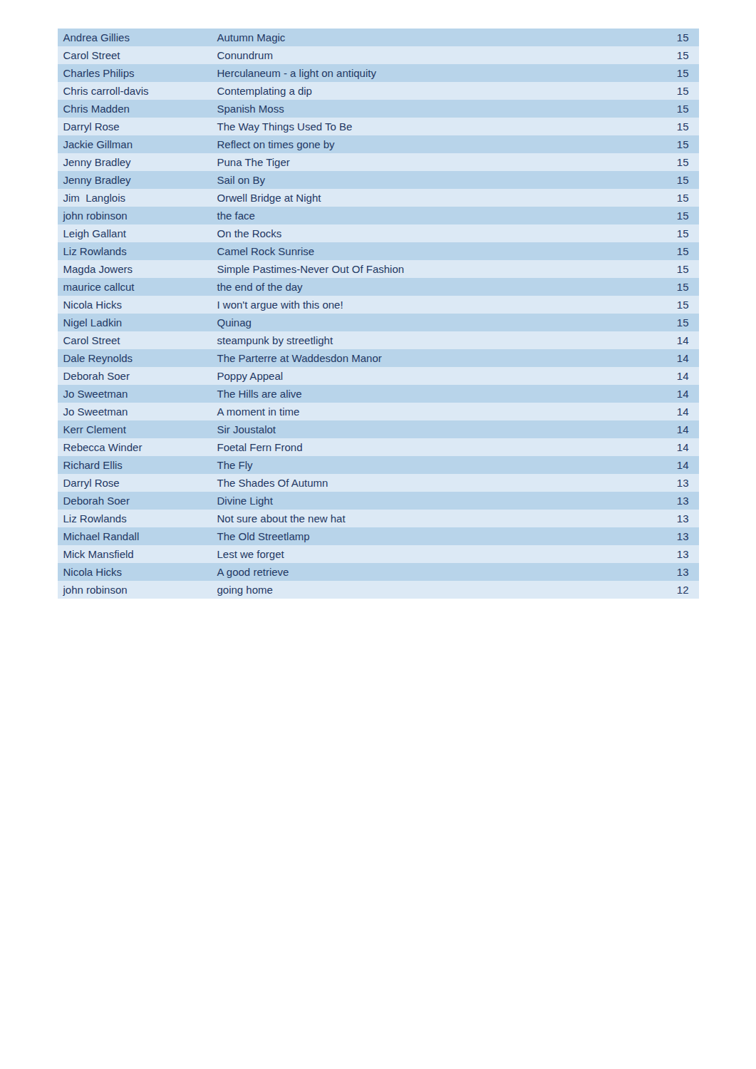| Andrea Gillies | Autumn Magic | | 15 |
| Carol Street | Conundrum | | 15 |
| Charles Philips | Herculaneum - a light on antiquity | | 15 |
| Chris carroll-davis | Contemplating a dip | | 15 |
| Chris Madden | Spanish Moss | | 15 |
| Darryl Rose | The Way Things Used To Be | | 15 |
| Jackie Gillman | Reflect on times gone by | | 15 |
| Jenny Bradley | Puna The Tiger | | 15 |
| Jenny Bradley | Sail on By | | 15 |
| Jim Langlois | Orwell Bridge at Night | | 15 |
| john robinson | the face | | 15 |
| Leigh Gallant | On the Rocks | | 15 |
| Liz Rowlands | Camel Rock Sunrise | | 15 |
| Magda Jowers | Simple Pastimes-Never Out Of Fashion | | 15 |
| maurice callcut | the end of the day | | 15 |
| Nicola Hicks | I won't argue with this one! | | 15 |
| Nigel Ladkin | Quinag | | 15 |
| Carol Street | steampunk by streetlight | | 14 |
| Dale Reynolds | The Parterre at Waddesdon Manor | | 14 |
| Deborah Soer | Poppy Appeal | | 14 |
| Jo Sweetman | The Hills are alive | | 14 |
| Jo Sweetman | A moment in time | | 14 |
| Kerr Clement | Sir Joustalot | | 14 |
| Rebecca Winder | Foetal Fern Frond | | 14 |
| Richard Ellis | The Fly | | 14 |
| Darryl Rose | The Shades Of Autumn | | 13 |
| Deborah Soer | Divine Light | | 13 |
| Liz Rowlands | Not sure about the new hat | | 13 |
| Michael Randall | The Old Streetlamp | | 13 |
| Mick Mansfield | Lest we forget | | 13 |
| Nicola Hicks | A good retrieve | | 13 |
| john robinson | going home | | 12 |